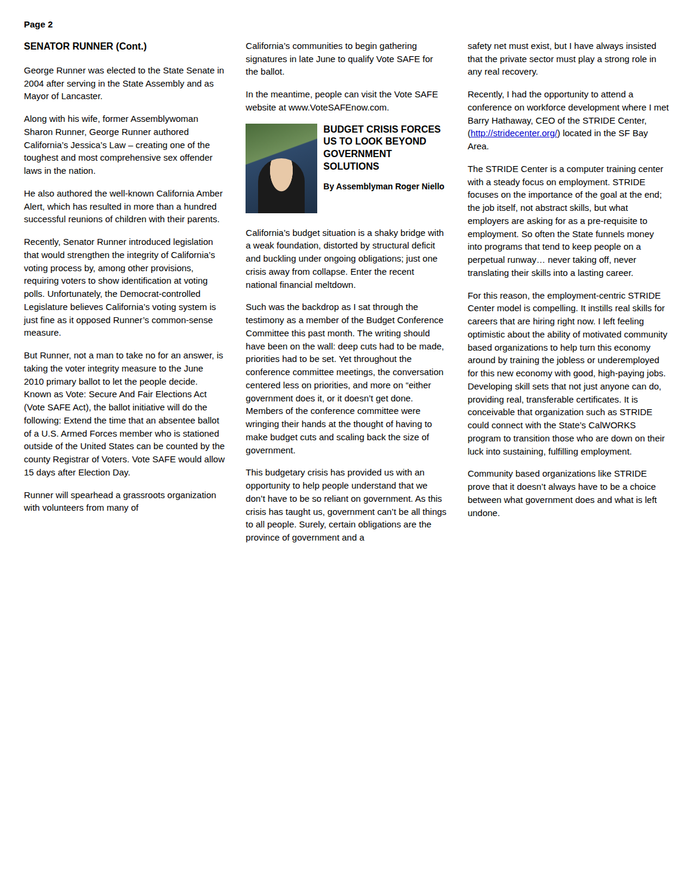Page 2
SENATOR RUNNER (Cont.)
George Runner was elected to the State Senate in 2004 after serving in the State Assembly and as Mayor of Lancaster.
Along with his wife, former Assemblywoman Sharon Runner, George Runner authored California’s Jessica’s Law – creating one of the toughest and most comprehensive sex offender laws in the nation.
He also authored the well-known California Amber Alert, which has resulted in more than a hundred successful reunions of children with their parents.
Recently, Senator Runner introduced legislation that would strengthen the integrity of California’s voting process by, among other provisions, requiring voters to show identification at voting polls. Unfortunately, the Democrat-controlled Legislature believes California’s voting system is just fine as it opposed Runner’s common-sense measure.
But Runner, not a man to take no for an answer, is taking the voter integrity measure to the June 2010 primary ballot to let the people decide. Known as Vote: Secure And Fair Elections Act (Vote SAFE Act), the ballot initiative will do the following: Extend the time that an absentee ballot of a U.S. Armed Forces member who is stationed outside of the United States can be counted by the county Registrar of Voters. Vote SAFE would allow 15 days after Election Day.
Runner will spearhead a grassroots organization with volunteers from many of
California’s communities to begin gathering signatures in late June to qualify Vote SAFE for the ballot.
In the meantime, people can visit the Vote SAFE website at www.VoteSAFEnow.com.
BUDGET CRISIS FORCES US TO LOOK BEYOND GOVERNMENT SOLUTIONS
By Assemblyman Roger Niello
California’s budget situation is a shaky bridge with a weak foundation, distorted by structural deficit and buckling under ongoing obligations; just one crisis away from collapse. Enter the recent national financial meltdown.
Such was the backdrop as I sat through the testimony as a member of the Budget Conference Committee this past month. The writing should have been on the wall: deep cuts had to be made, priorities had to be set. Yet throughout the conference committee meetings, the conversation centered less on priorities, and more on “either government does it, or it doesn’t get done. Members of the conference committee were wringing their hands at the thought of having to make budget cuts and scaling back the size of government.
This budgetary crisis has provided us with an opportunity to help people understand that we don’t have to be so reliant on government. As this crisis has taught us, government can’t be all things to all people. Surely, certain obligations are the province of government and a
safety net must exist, but I have always insisted that the private sector must play a strong role in any real recovery.
Recently, I had the opportunity to attend a conference on workforce development where I met Barry Hathaway, CEO of the STRIDE Center, (http://stridecenter.org/) located in the SF Bay Area.
The STRIDE Center is a computer training center with a steady focus on employment. STRIDE focuses on the importance of the goal at the end; the job itself, not abstract skills, but what employers are asking for as a pre-requisite to employment. So often the State funnels money into programs that tend to keep people on a perpetual runway… never taking off, never translating their skills into a lasting career.
For this reason, the employment-centric STRIDE Center model is compelling. It instills real skills for careers that are hiring right now. I left feeling optimistic about the ability of motivated community based organizations to help turn this economy around by training the jobless or underemployed for this new economy with good, high-paying jobs. Developing skill sets that not just anyone can do, providing real, transferable certificates. It is conceivable that organization such as STRIDE could connect with the State’s CalWORKS program to transition those who are down on their luck into sustaining, fulfilling employment.
Community based organizations like STRIDE prove that it doesn’t always have to be a choice between what government does and what is left undone.